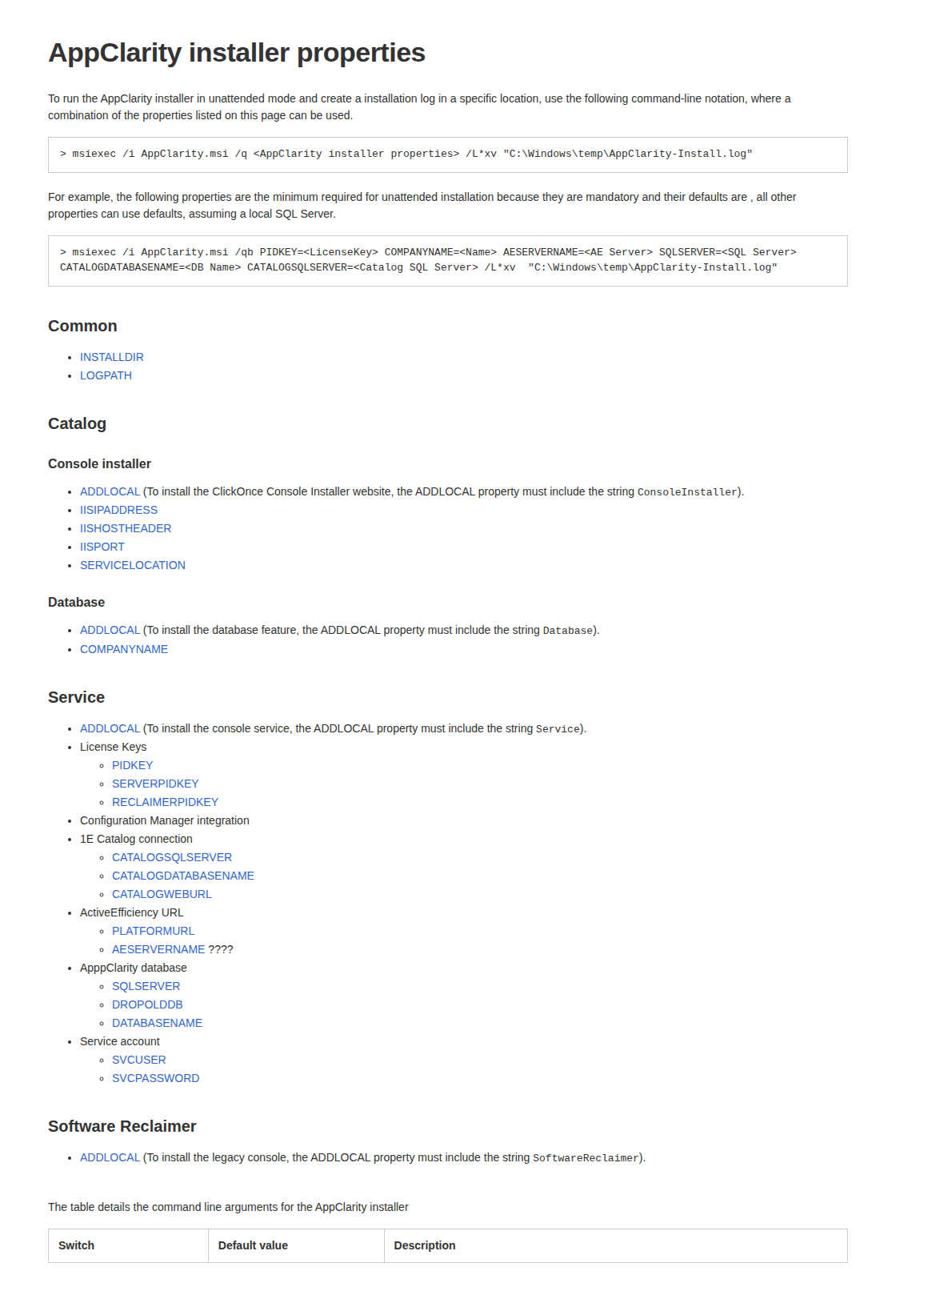AppClarity installer properties
To run the AppClarity installer in unattended mode and create a installation log in a specific location, use the following command-line notation, where a combination of the properties listed on this page can be used.
> msiexec /i AppClarity.msi /q <AppClarity installer properties> /L*xv "C:\Windows\temp\AppClarity-Install.log"
For example, the following properties are the minimum required for unattended installation because they are mandatory and their defaults are , all other properties can use defaults, assuming a local SQL Server.
> msiexec /i AppClarity.msi /qb PIDKEY=<LicenseKey> COMPANYNAME=<Name> AESERVERNAME=<AE Server> SQLSERVER=<SQL Server> CATALOGDATABASENAME=<DB Name> CATALOGSQLSERVER=<Catalog SQL Server> /L*xv  "C:\Windows\temp\AppClarity-Install.log"
Common
INSTALLDIR
LOGPATH
Catalog
Console installer
ADDLOCAL (To install the ClickOnce Console Installer website, the ADDLOCAL property must include the string ConsoleInstaller).
IISIPADDRESS
IISHOSTHEADER
IISPORT
SERVICELOCATION
Database
ADDLOCAL (To install the database feature, the ADDLOCAL property must include the string Database).
COMPANYNAME
Service
ADDLOCAL (To install the console service, the ADDLOCAL property must include the string Service).
License Keys
PIDKEY
SERVERPIDKEY
RECLAIMERPIDKEY
Configuration Manager integration
1E Catalog connection
CATALOGSQLSERVER
CATALOGDATABASENAME
CATALOGWEBURL
ActiveEfficiency URL
PLATFORMURL
AESERVERNAME ????
ApppClarity database
SQLSERVER
DROPOLDDB
DATABASENAME
Service account
SVCUSER
SVCPASSWORD
Software Reclaimer
ADDLOCAL (To install the legacy console, the ADDLOCAL property must include the string SoftwareReclaimer).
The table details the command line arguments for the AppClarity installer
| Switch | Default value | Description |
| --- | --- | --- |